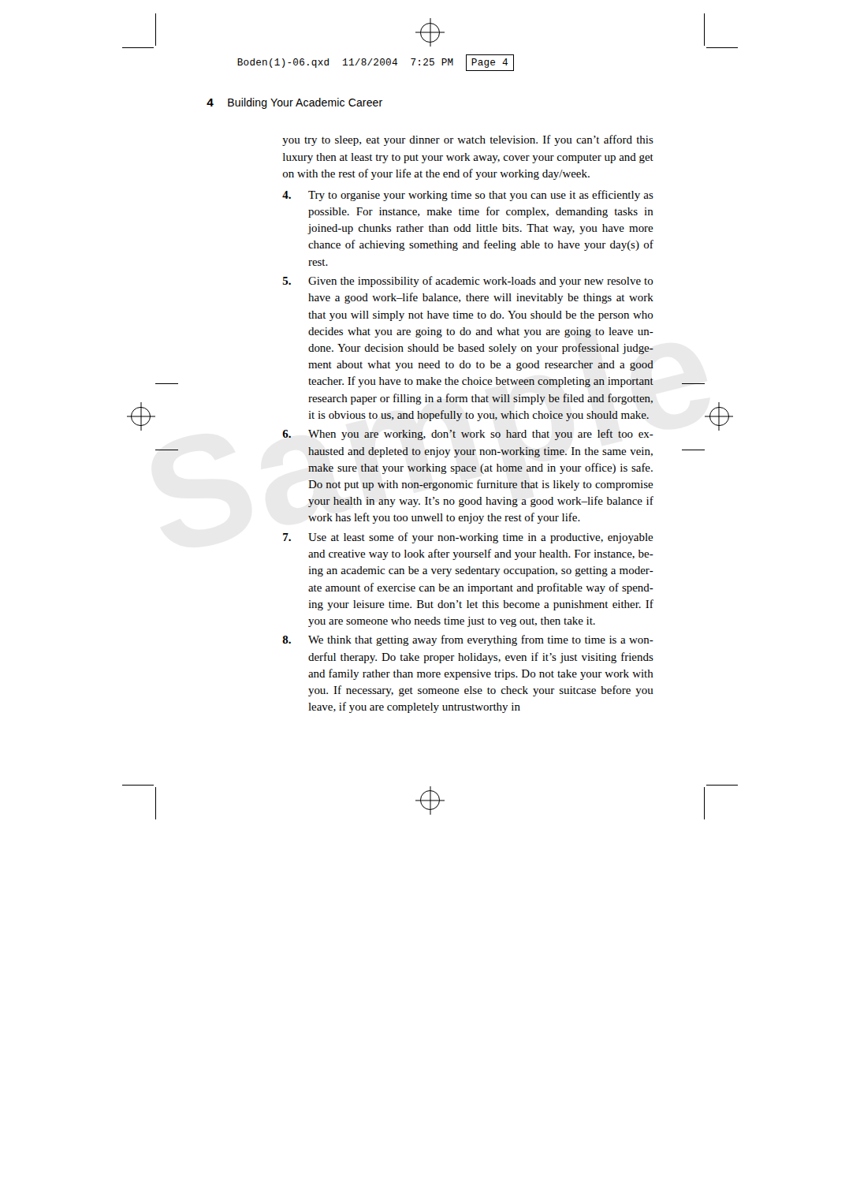Boden(1)-06.qxd 11/8/2004 7:25 PM Page 4
Sample
4 Building Your Academic Career
you try to sleep, eat your dinner or watch television. If you can’t afford this luxury then at least try to put your work away, cover your computer up and get on with the rest of your life at the end of your working day/week.
Try to organise your working time so that you can use it as efficiently as possible. For instance, make time for complex, demanding tasks in joined-up chunks rather than odd little bits. That way, you have more chance of achieving something and feeling able to have your day(s) of rest.
Given the impossibility of academic work-loads and your new resolve to have a good work–life balance, there will inevitably be things at work that you will simply not have time to do. You should be the person who decides what you are going to do and what you are going to leave undone. Your decision should be based solely on your professional judgement about what you need to do to be a good researcher and a good teacher. If you have to make the choice between completing an important research paper or filling in a form that will simply be filed and forgotten, it is obvious to us, and hopefully to you, which choice you should make.
When you are working, don’t work so hard that you are left too exhausted and depleted to enjoy your non-working time. In the same vein, make sure that your working space (at home and in your office) is safe. Do not put up with non-ergonomic furniture that is likely to compromise your health in any way. It’s no good having a good work–life balance if work has left you too unwell to enjoy the rest of your life.
Use at least some of your non-working time in a productive, enjoyable and creative way to look after yourself and your health. For instance, being an academic can be a very sedentary occupation, so getting a moderate amount of exercise can be an important and profitable way of spending your leisure time. But don’t let this become a punishment either. If you are someone who needs time just to veg out, then take it.
We think that getting away from everything from time to time is a wonderful therapy. Do take proper holidays, even if it’s just visiting friends and family rather than more expensive trips. Do not take your work with you. If necessary, get someone else to check your suitcase before you leave, if you are completely untrustworthy in